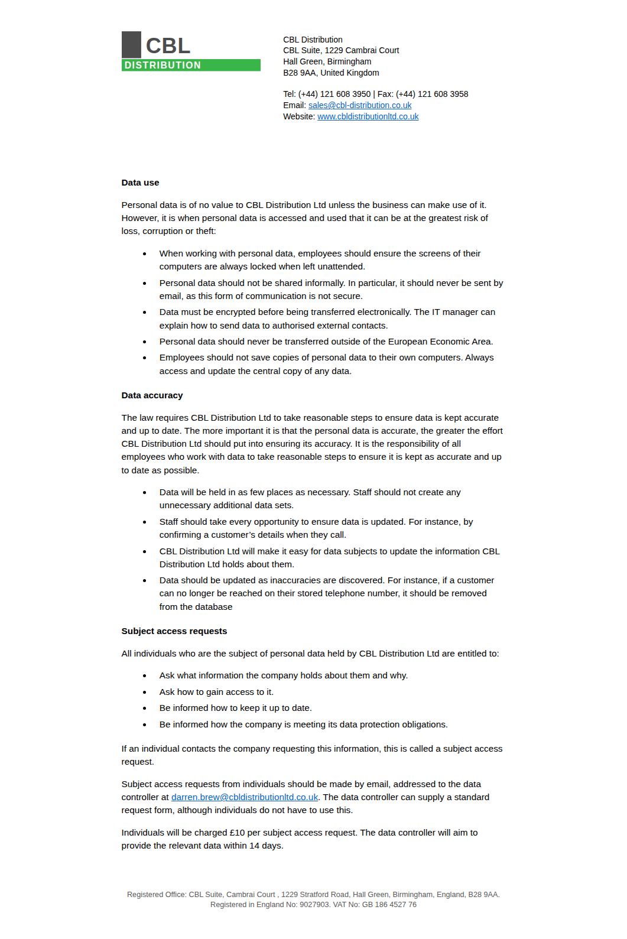CBL DISTRIBUTION
CBL Distribution
CBL Suite, 1229 Cambrai Court
Hall Green, Birmingham
B28 9AA, United Kingdom
Tel: (+44) 121 608 3950 | Fax: (+44) 121 608 3958
Email: sales@cbl-distribution.co.uk
Website: www.cbldistributionltd.co.uk
Data use
Personal data is of no value to CBL Distribution Ltd unless the business can make use of it. However, it is when personal data is accessed and used that it can be at the greatest risk of loss, corruption or theft:
When working with personal data, employees should ensure the screens of their computers are always locked when left unattended.
Personal data should not be shared informally. In particular, it should never be sent by email, as this form of communication is not secure.
Data must be encrypted before being transferred electronically. The IT manager can explain how to send data to authorised external contacts.
Personal data should never be transferred outside of the European Economic Area.
Employees should not save copies of personal data to their own computers. Always access and update the central copy of any data.
Data accuracy
The law requires CBL Distribution Ltd to take reasonable steps to ensure data is kept accurate and up to date. The more important it is that the personal data is accurate, the greater the effort CBL Distribution Ltd should put into ensuring its accuracy. It is the responsibility of all employees who work with data to take reasonable steps to ensure it is kept as accurate and up to date as possible.
Data will be held in as few places as necessary. Staff should not create any unnecessary additional data sets.
Staff should take every opportunity to ensure data is updated. For instance, by confirming a customer’s details when they call.
CBL Distribution Ltd will make it easy for data subjects to update the information CBL Distribution Ltd holds about them.
Data should be updated as inaccuracies are discovered. For instance, if a customer can no longer be reached on their stored telephone number, it should be removed from the database
Subject access requests
All individuals who are the subject of personal data held by CBL Distribution Ltd are entitled to:
Ask what information the company holds about them and why.
Ask how to gain access to it.
Be informed how to keep it up to date.
Be informed how the company is meeting its data protection obligations.
If an individual contacts the company requesting this information, this is called a subject access request.
Subject access requests from individuals should be made by email, addressed to the data controller at darren.brew@cbldistributionltd.co.uk. The data controller can supply a standard request form, although individuals do not have to use this.
Individuals will be charged £10 per subject access request. The data controller will aim to provide the relevant data within 14 days.
Registered Office: CBL Suite, Cambrai Court , 1229 Stratford Road, Hall Green, Birmingham, England, B28 9AA.
Registered in England No: 9027903. VAT No: GB 186 4527 76